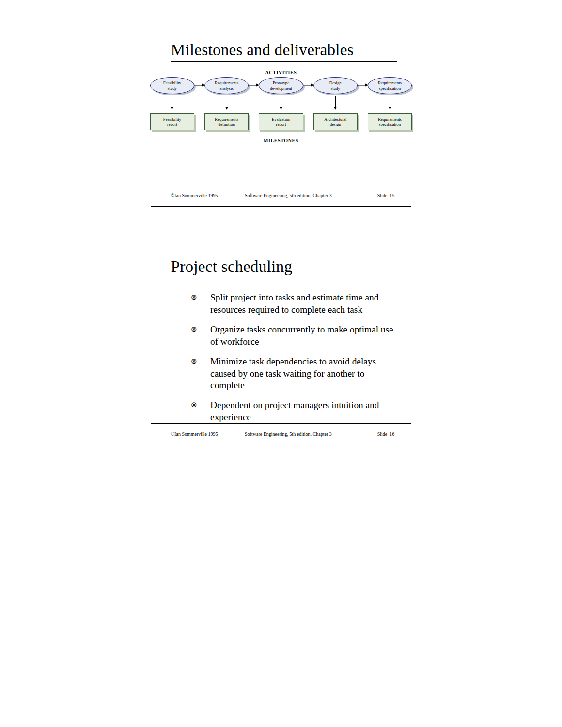Milestones and deliverables
ACTIVITIES
Feasibility
study
Requirements
analysis
Prototype
development
Design
study
Requirements
specification
Feasibility
report
Requirements
definition
Evaluation
report
Architectural
design
Requirements
specification
MILESTONES
©Ian Sommerville 1995
Software Engineering, 5th edition. Chapter 3
Slide 15
Project scheduling
Split project into tasks and estimate time and resources required to complete each task
Organize tasks concurrently to make optimal use of workforce
Minimize task dependencies to avoid delays caused by one task waiting for another to complete
Dependent on project managers intuition and experience
©Ian Sommerville 1995
Software Engineering, 5th edition. Chapter 3
Slide 16